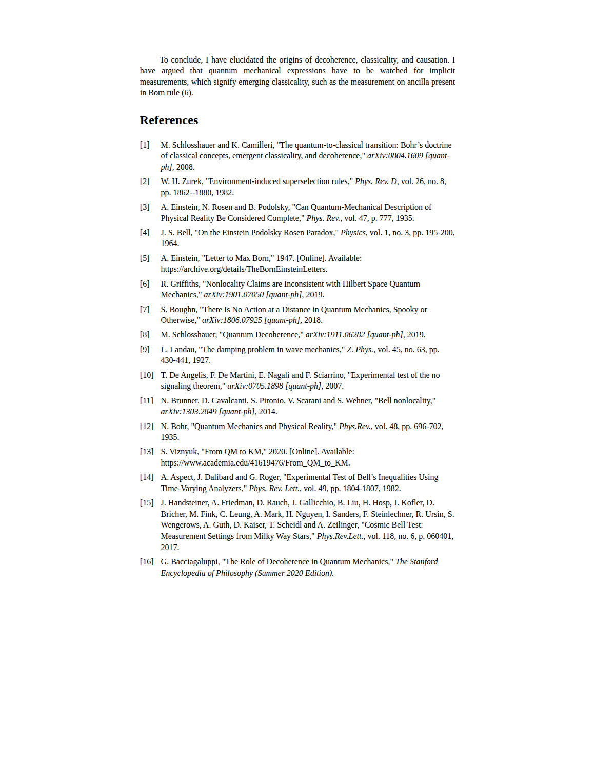To conclude, I have elucidated the origins of decoherence, classicality, and causation. I have argued that quantum mechanical expressions have to be watched for implicit measurements, which signify emerging classicality, such as the measurement on ancilla present in Born rule (6).
References
[1] M. Schlosshauer and K. Camilleri, "The quantum-to-classical transition: Bohr’s doctrine of classical concepts, emergent classicality, and decoherence," arXiv:0804.1609 [quant-ph], 2008.
[2] W. H. Zurek, "Environment-induced superselection rules," Phys. Rev. D, vol. 26, no. 8, pp. 1862--1880, 1982.
[3] A. Einstein, N. Rosen and B. Podolsky, "Can Quantum-Mechanical Description of Physical Reality Be Considered Complete," Phys. Rev., vol. 47, p. 777, 1935.
[4] J. S. Bell, "On the Einstein Podolsky Rosen Paradox," Physics, vol. 1, no. 3, pp. 195-200, 1964.
[5] A. Einstein, "Letter to Max Born," 1947. [Online]. Available: https://archive.org/details/TheBornEinsteinLetters.
[6] R. Griffiths, "Nonlocality Claims are Inconsistent with Hilbert Space Quantum Mechanics," arXiv:1901.07050 [quant-ph], 2019.
[7] S. Boughn, "There Is No Action at a Distance in Quantum Mechanics, Spooky or Otherwise," arXiv:1806.07925 [quant-ph], 2018.
[8] M. Schlosshauer, "Quantum Decoherence," arXiv:1911.06282 [quant-ph], 2019.
[9] L. Landau, "The damping problem in wave mechanics," Z. Phys., vol. 45, no. 63, pp. 430-441, 1927.
[10] T. De Angelis, F. De Martini, E. Nagali and F. Sciarrino, "Experimental test of the no signaling theorem," arXiv:0705.1898 [quant-ph], 2007.
[11] N. Brunner, D. Cavalcanti, S. Pironio, V. Scarani and S. Wehner, "Bell nonlocality," arXiv:1303.2849 [quant-ph], 2014.
[12] N. Bohr, "Quantum Mechanics and Physical Reality," Phys.Rev., vol. 48, pp. 696-702, 1935.
[13] S. Viznyuk, "From QM to KM," 2020. [Online]. Available: https://www.academia.edu/41619476/From_QM_to_KM.
[14] A. Aspect, J. Dalibard and G. Roger, "Experimental Test of Bell’s Inequalities Using Time-Varying Analyzers," Phys. Rev. Lett., vol. 49, pp. 1804-1807, 1982.
[15] J. Handsteiner, A. Friedman, D. Rauch, J. Gallicchio, B. Liu, H. Hosp, J. Kofler, D. Bricher, M. Fink, C. Leung, A. Mark, H. Nguyen, I. Sanders, F. Steinlechner, R. Ursin, S. Wengerows, A. Guth, D. Kaiser, T. Scheidl and A. Zeilinger, "Cosmic Bell Test: Measurement Settings from Milky Way Stars," Phys.Rev.Lett., vol. 118, no. 6, p. 060401, 2017.
[16] G. Bacciagaluppi, "The Role of Decoherence in Quantum Mechanics," The Stanford Encyclopedia of Philosophy (Summer 2020 Edition).